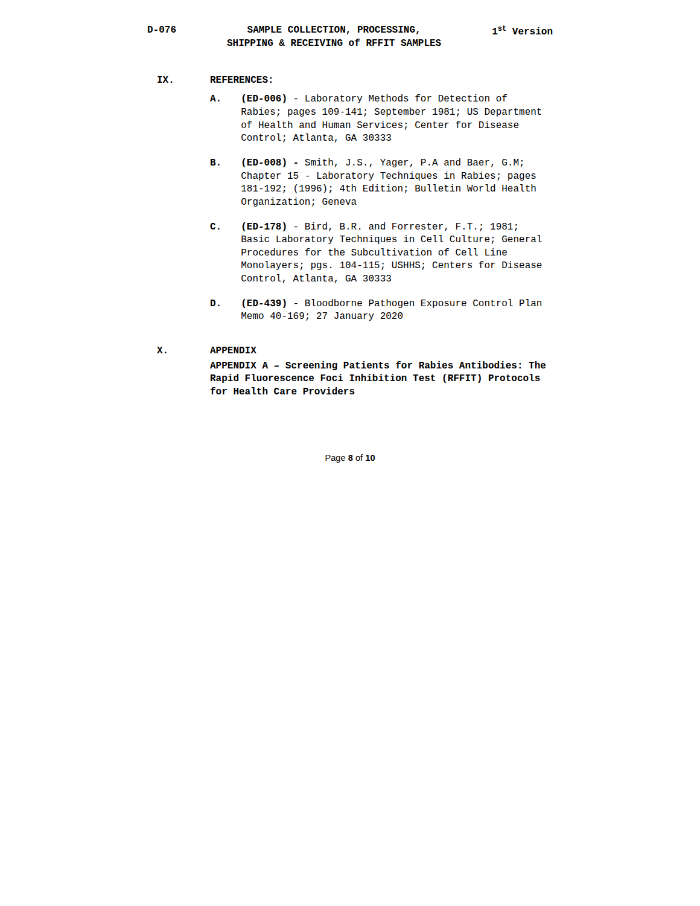D-076
SAMPLE COLLECTION, PROCESSING, SHIPPING & RECEIVING of RFFIT SAMPLES
1st Version
IX.
REFERENCES:
A. (ED-006) - Laboratory Methods for Detection of Rabies; pages 109-141; September 1981; US Department of Health and Human Services; Center for Disease Control; Atlanta, GA 30333
B. (ED-008) - Smith, J.S., Yager, P.A and Baer, G.M; Chapter 15 - Laboratory Techniques in Rabies; pages 181-192; (1996); 4th Edition; Bulletin World Health Organization; Geneva
C. (ED-178) - Bird, B.R. and Forrester, F.T.; 1981; Basic Laboratory Techniques in Cell Culture; General Procedures for the Subcultivation of Cell Line Monolayers; pgs. 104-115; USHHS; Centers for Disease Control, Atlanta, GA 30333
D. (ED-439) - Bloodborne Pathogen Exposure Control Plan Memo 40-169; 27 January 2020
X.
APPENDIX
APPENDIX A – Screening Patients for Rabies Antibodies: The Rapid Fluorescence Foci Inhibition Test (RFFIT) Protocols for Health Care Providers
Page 8 of 10